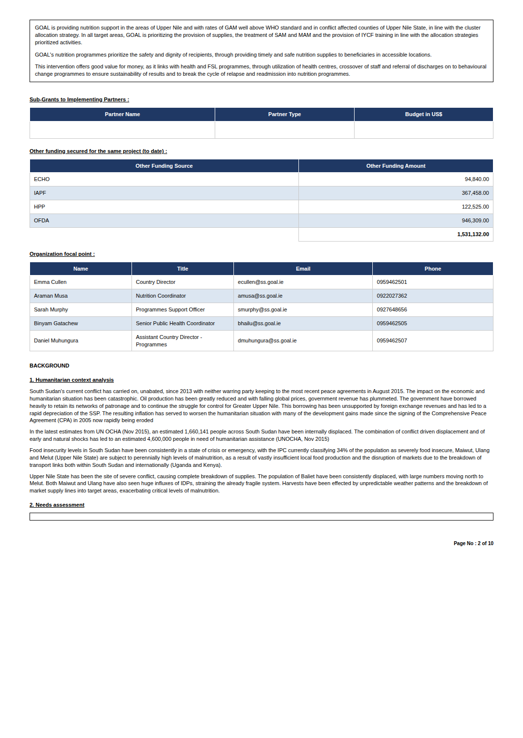GOAL is providing nutrition support in the areas of Upper Nile and with rates of GAM well above WHO standard and in conflict affected counties of Upper Nile State, in line with the cluster allocation strategy. In all target areas, GOAL is prioritizing the provision of supplies, the treatment of SAM and MAM and the provision of IYCF training in line with the allocation strategies prioritized activities.
GOAL's nutrition programmes prioritize the safety and dignity of recipients, through providing timely and safe nutrition supplies to beneficiaries in accessible locations.
This intervention offers good value for money, as it links with health and FSL programmes, through utilization of health centres, crossover of staff and referral of discharges on to behavioural change programmes to ensure sustainability of results and to break the cycle of relapse and readmission into nutrition programmes.
Sub-Grants to Implementing Partners :
| Partner Name | Partner Type | Budget in US$ |
| --- | --- | --- |
Other funding secured for the same project (to date) :
| Other Funding Source | Other Funding Amount |
| --- | --- |
| ECHO | 94,840.00 |
| IAPF | 367,458.00 |
| HPP | 122,525.00 |
| OFDA | 946,309.00 |
| | 1,531,132.00 |
Organization focal point :
| Name | Title | Email | Phone |
| --- | --- | --- | --- |
| Emma Cullen | Country Director | ecullen@ss.goal.ie | 0959462501 |
| Araman Musa | Nutrition Coordinator | amusa@ss.goal.ie | 0922027362 |
| Sarah Murphy | Programmes Support Officer | smurphy@ss.goal.ie | 0927648656 |
| Binyam Gatachew | Senior Public Health Coordinator | bhailu@ss.goal.ie | 0959462505 |
| Daniel Muhungura | Assistant Country Director - Programmes | dmuhungura@ss.goal.ie | 0959462507 |
BACKGROUND
1. Humanitarian context analysis
South Sudan's current conflict has carried on, unabated, since 2013 with neither warring party keeping to the most recent peace agreements in August 2015. The impact on the economic and humanitarian situation has been catastrophic. Oil production has been greatly reduced and with falling global prices, government revenue has plummeted. The government have borrowed heavily to retain its networks of patronage and to continue the struggle for control for Greater Upper Nile. This borrowing has been unsupported by foreign exchange revenues and has led to a rapid depreciation of the SSP. The resulting inflation has served to worsen the humanitarian situation with many of the development gains made since the signing of the Comprehensive Peace Agreement (CPA) in 2005 now rapidly being eroded
In the latest estimates from UN OCHA (Nov 2015), an estimated 1,660,141 people across South Sudan have been internally displaced. The combination of conflict driven displacement and of early and natural shocks has led to an estimated 4,600,000 people in need of humanitarian assistance (UNOCHA, Nov 2015)
Food insecurity levels in South Sudan have been consistently in a state of crisis or emergency, with the IPC currently classifying 34% of the population as severely food insecure, Maiwut, Ulang and Melut (Upper Nile State) are subject to perennially high levels of malnutrition, as a result of vastly insufficient local food production and the disruption of markets due to the breakdown of transport links both within South Sudan and internationally (Uganda and Kenya).
Upper Nile State has been the site of severe conflict, causing complete breakdown of supplies. The population of Baliet have been consistently displaced, with large numbers moving north to Melut. Both Maiwut and Ulang have also seen huge influxes of IDPs, straining the already fragile system. Harvests have been effected by unpredictable weather patterns and the breakdown of market supply lines into target areas, exacerbating critical levels of malnutrition.
2. Needs assessment
Page No : 2 of 10